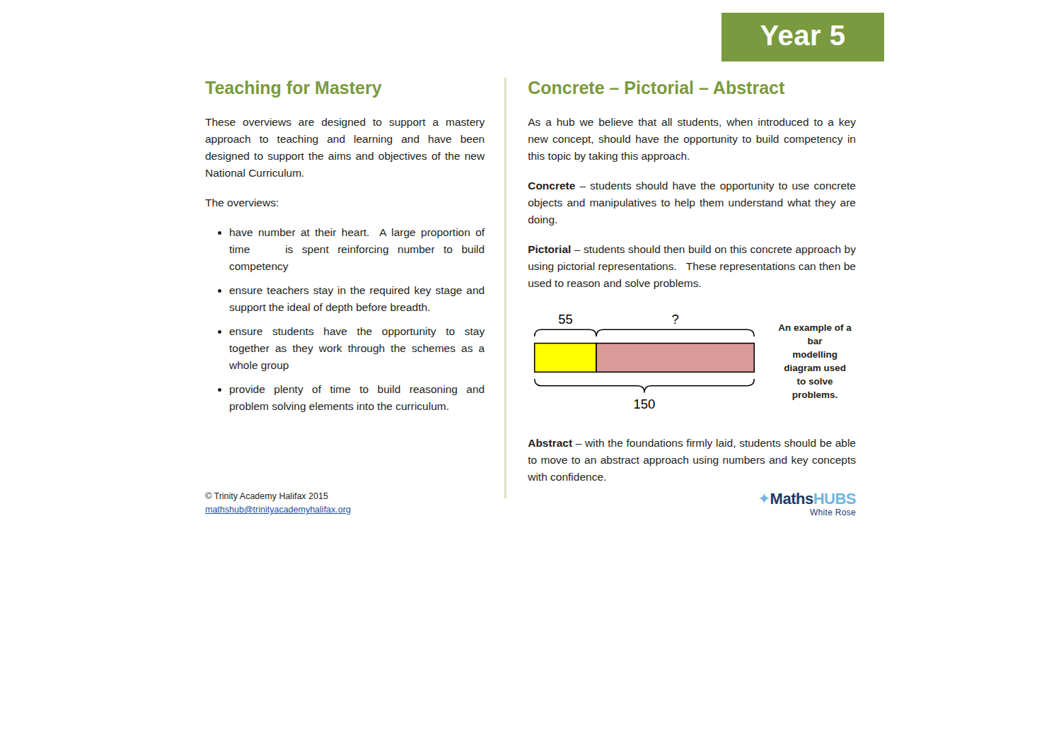Year 5
Teaching for Mastery
These overviews are designed to support a mastery approach to teaching and learning and have been designed to support the aims and objectives of the new National Curriculum.
The overviews:
have number at their heart. A large proportion of time is spent reinforcing number to build competency
ensure teachers stay in the required key stage and support the ideal of depth before breadth.
ensure students have the opportunity to stay together as they work through the schemes as a whole group
provide plenty of time to build reasoning and problem solving elements into the curriculum.
Concrete – Pictorial – Abstract
As a hub we believe that all students, when introduced to a key new concept, should have the opportunity to build competency in this topic by taking this approach.
Concrete – students should have the opportunity to use concrete objects and manipulatives to help them understand what they are doing.
Pictorial – students should then build on this concrete approach by using pictorial representations. These representations can then be used to reason and solve problems.
55 ? 150
An example of a bar
modelling diagram used
to solve problems.
Abstract – with the foundations firmly laid, students should be able to move to an abstract approach using numbers and key concepts with confidence.
© Trinity Academy Halifax 2015
mathshub@trinityacademyhalifax.org
✦Maths HUBS White Rose